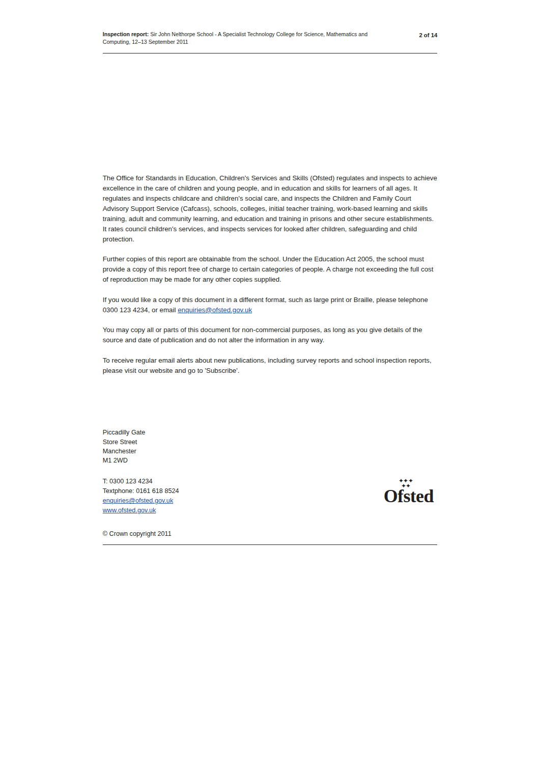Inspection report: Sir John Nelthorpe School - A Specialist Technology College for Science, Mathematics and Computing, 12–13 September 2011
2 of 14
The Office for Standards in Education, Children's Services and Skills (Ofsted) regulates and inspects to achieve excellence in the care of children and young people, and in education and skills for learners of all ages. It regulates and inspects childcare and children's social care, and inspects the Children and Family Court Advisory Support Service (Cafcass), schools, colleges, initial teacher training, work-based learning and skills training, adult and community learning, and education and training in prisons and other secure establishments. It rates council children's services, and inspects services for looked after children, safeguarding and child protection.
Further copies of this report are obtainable from the school. Under the Education Act 2005, the school must provide a copy of this report free of charge to certain categories of people. A charge not exceeding the full cost of reproduction may be made for any other copies supplied.
If you would like a copy of this document in a different format, such as large print or Braille, please telephone 0300 123 4234, or email enquiries@ofsted.gov.uk
You may copy all or parts of this document for non-commercial purposes, as long as you give details of the source and date of publication and do not alter the information in any way.
To receive regular email alerts about new publications, including survey reports and school inspection reports, please visit our website and go to 'Subscribe'.
Piccadilly Gate
Store Street
Manchester
M1 2WD
T: 0300 123 4234
Textphone: 0161 618 8524
enquiries@ofsted.gov.uk
www.ofsted.gov.uk
✦✦✦
✦✦
Ofsted
© Crown copyright 2011